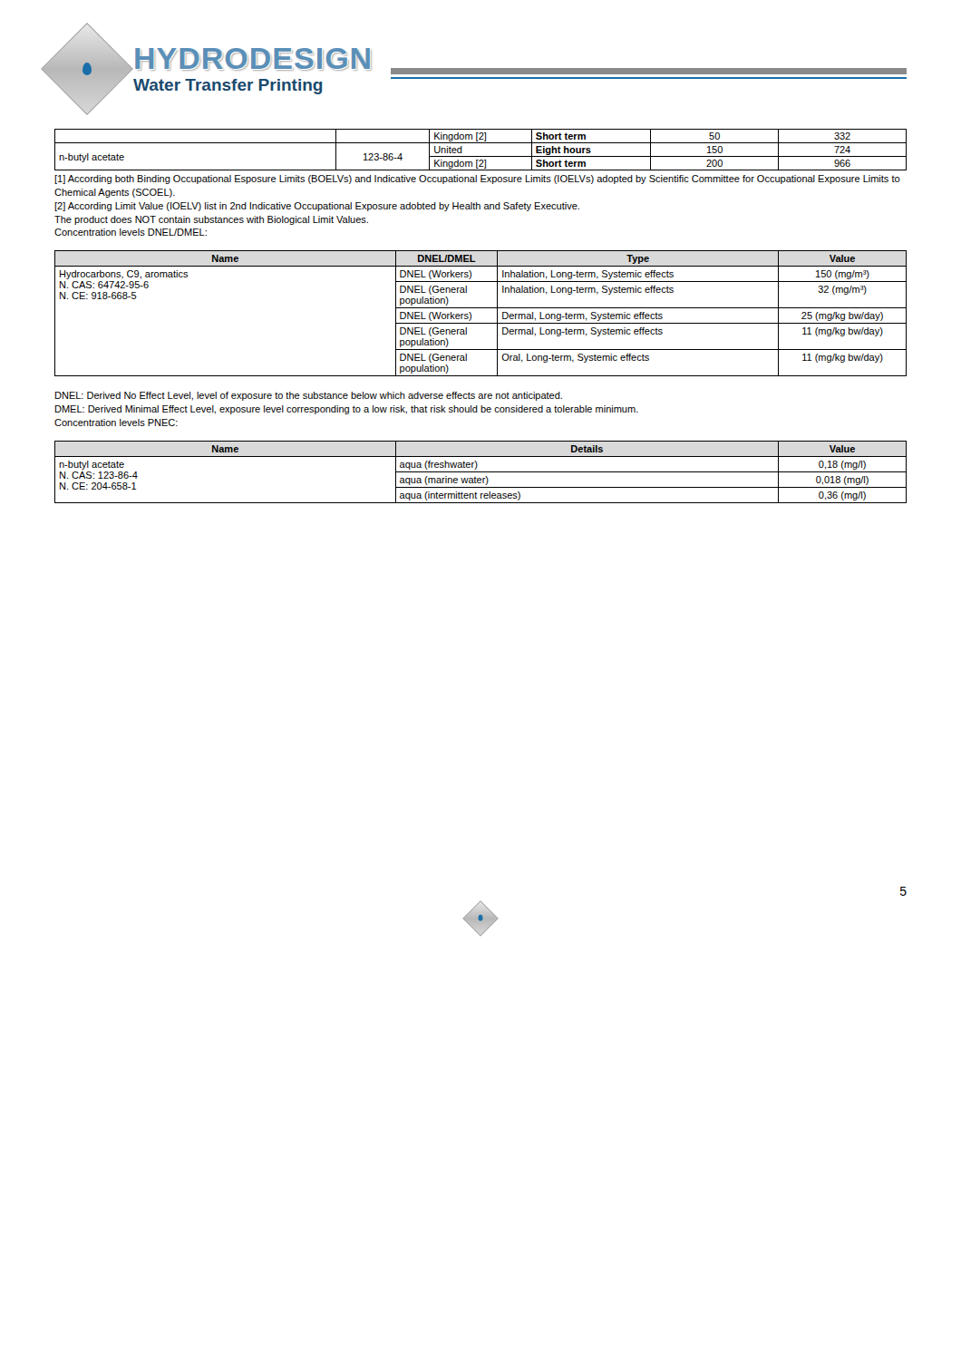HYDRODESIGN Water Transfer Printing
| | | Kingdom [2] | Short term | 50 | 332 |
| n-butyl acetate | 123-86-4 | United | Eight hours | 150 | 724 |
| Kingdom [2] | Short term | 200 | 966 |
[1] According both Binding Occupational Esposure Limits (BOELVs) and Indicative Occupational Exposure Limits (IOELVs) adopted by Scientific Committee for Occupational Exposure Limits to Chemical Agents (SCOEL).
[2] According Limit Value (IOELV) list in 2nd Indicative Occupational Exposure adobted by Health and Safety Executive.
The product does NOT contain substances with Biological Limit Values.
Concentration levels DNEL/DMEL:
| Name | DNEL/DMEL | Type | Value |
| --- | --- | --- | --- |
| Hydrocarbons, C9, aromatics N. CAS: 64742-95-6 N. CE: 918-668-5 | DNEL (Workers) | Inhalation, Long-term, Systemic effects | 150 (mg/m³) |
| DNEL (General population) | Inhalation, Long-term, Systemic effects | 32 (mg/m³) |
| DNEL (Workers) | Dermal, Long-term, Systemic effects | 25 (mg/kg bw/day) |
| DNEL (General population) | Dermal, Long-term, Systemic effects | 11 (mg/kg bw/day) |
| DNEL (General population) | Oral, Long-term, Systemic effects | 11 (mg/kg bw/day) |
DNEL: Derived No Effect Level, level of exposure to the substance below which adverse effects are not anticipated.
DMEL: Derived Minimal Effect Level, exposure level corresponding to a low risk, that risk should be considered a tolerable minimum.
Concentration levels PNEC:
| Name | Details | Value |
| --- | --- | --- |
| n-butyl acetate N. CAS: 123-86-4 N. CE: 204-658-1 | aqua (freshwater) | 0,18 (mg/l) |
| aqua (marine water) | 0,018 (mg/l) |
| aqua (intermittent releases) | 0,36 (mg/l) |
5